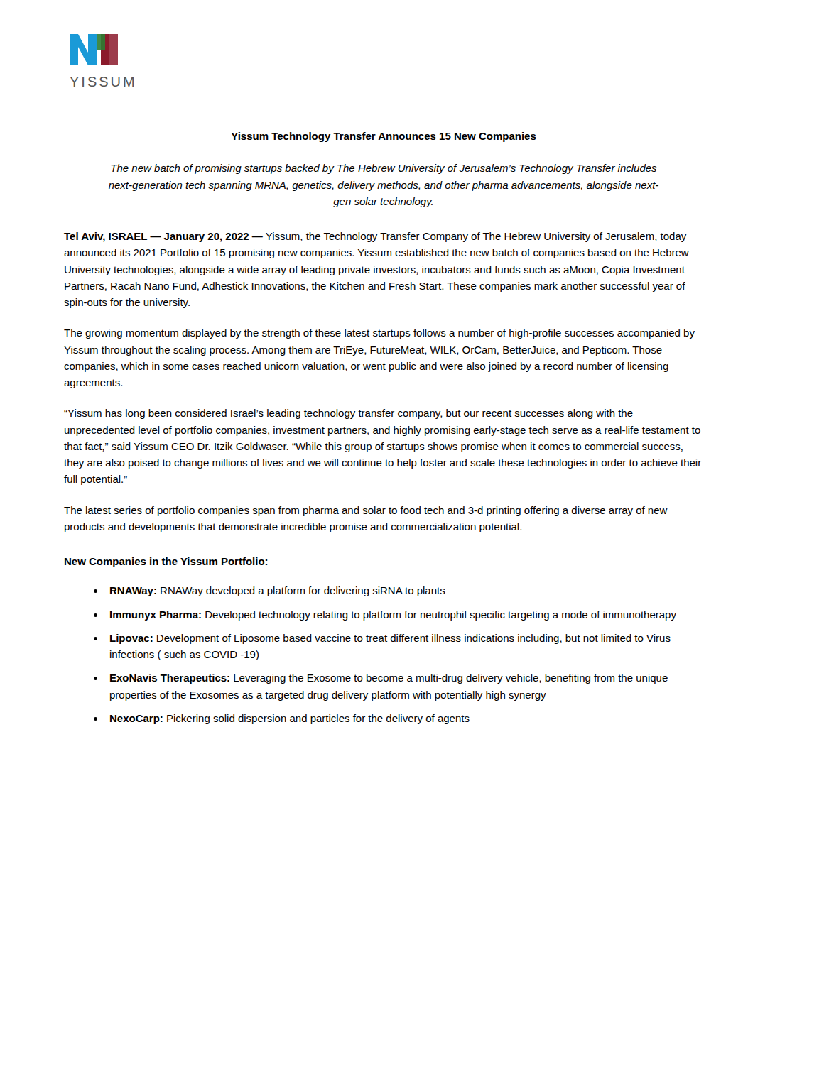YISSUM
Yissum Technology Transfer Announces 15 New Companies
The new batch of promising startups backed by The Hebrew University of Jerusalem’s Technology Transfer includes next-generation tech spanning MRNA, genetics, delivery methods, and other pharma advancements, alongside next-gen solar technology.
Tel Aviv, ISRAEL — January 20, 2022 — Yissum, the Technology Transfer Company of The Hebrew University of Jerusalem, today announced its 2021 Portfolio of 15 promising new companies. Yissum established the new batch of companies based on the Hebrew University technologies, alongside a wide array of leading private investors, incubators and funds such as aMoon, Copia Investment Partners, Racah Nano Fund, Adhestick Innovations, the Kitchen and Fresh Start. These companies mark another successful year of spin-outs for the university.
The growing momentum displayed by the strength of these latest startups follows a number of high-profile successes accompanied by Yissum throughout the scaling process. Among them are TriEye, FutureMeat, WILK, OrCam, BetterJuice, and Pepticom. Those companies, which in some cases reached unicorn valuation, or went public and were also joined by a record number of licensing agreements.
“Yissum has long been considered Israel’s leading technology transfer company, but our recent successes along with the unprecedented level of portfolio companies, investment partners, and highly promising early-stage tech serve as a real-life testament to that fact,” said Yissum CEO Dr. Itzik Goldwaser. “While this group of startups shows promise when it comes to commercial success, they are also poised to change millions of lives and we will continue to help foster and scale these technologies in order to achieve their full potential.”
The latest series of portfolio companies span from pharma and solar to food tech and 3-d printing offering a diverse array of new products and developments that demonstrate incredible promise and commercialization potential.
New Companies in the Yissum Portfolio:
RNAWay: RNAWay developed a platform for delivering siRNA to plants
Immunyx Pharma: Developed technology relating to platform for neutrophil specific targeting a mode of immunotherapy
Lipovac: Development of Liposome based vaccine to treat different illness indications including, but not limited to Virus infections ( such as COVID -19)
ExoNavis Therapeutics: Leveraging the Exosome to become a multi-drug delivery vehicle, benefiting from the unique properties of the Exosomes as a targeted drug delivery platform with potentially high synergy
NexoCarp: Pickering solid dispersion and particles for the delivery of agents